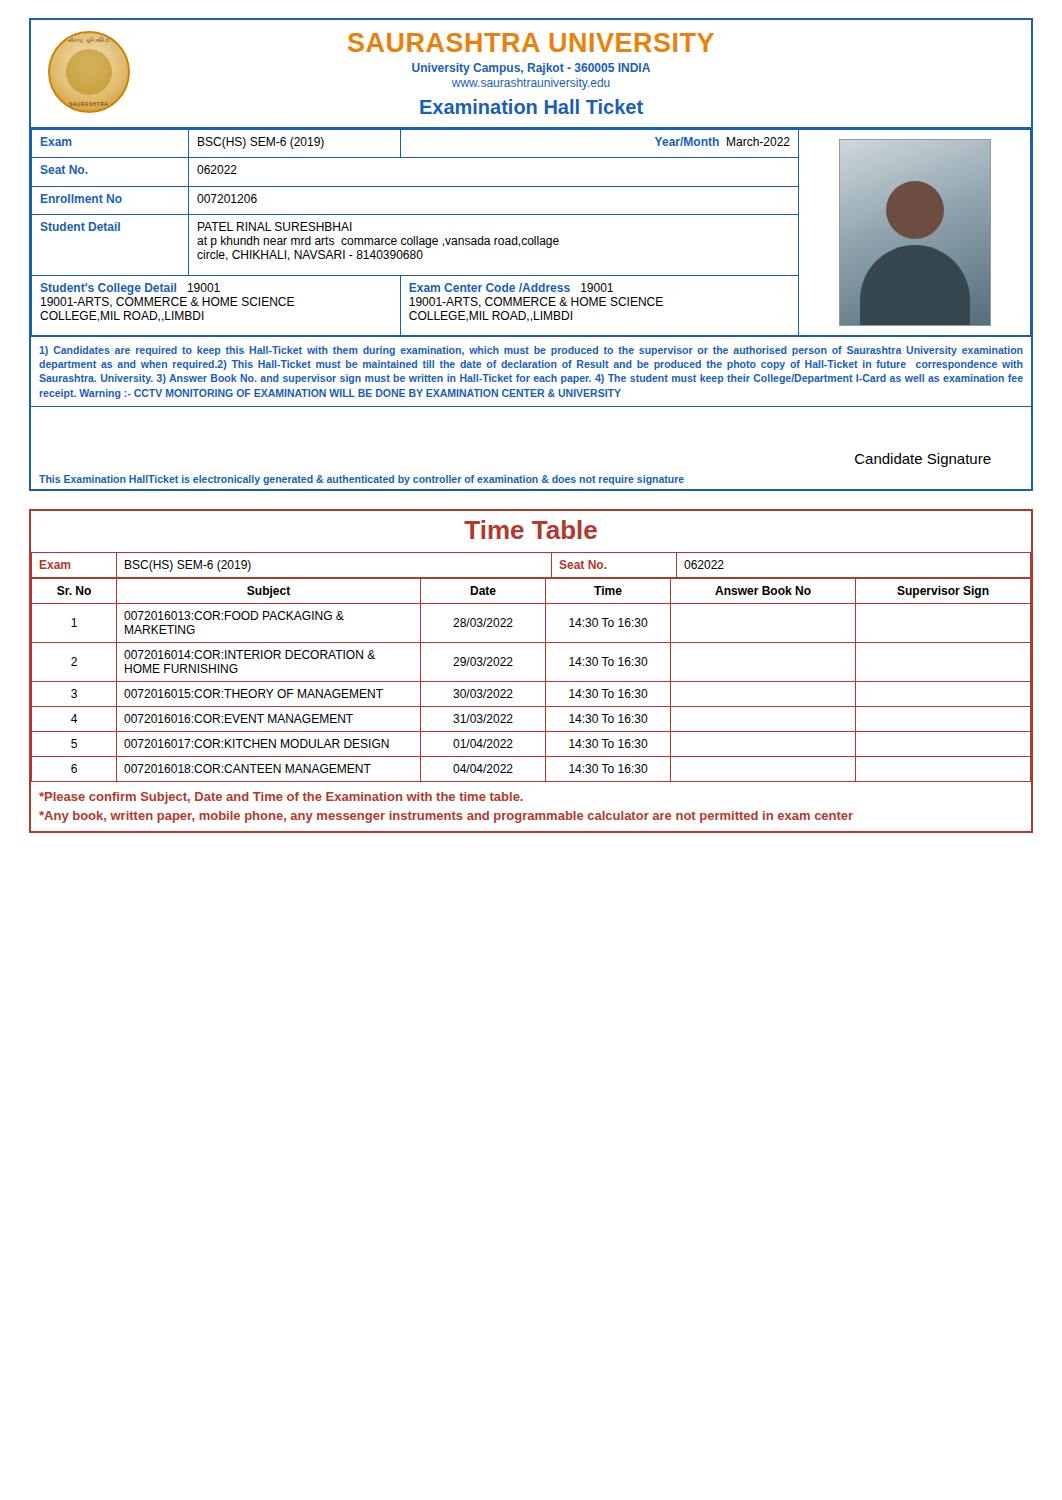સૌરાષ્ટ્ર યુનિવર્સિટી
SAURASHTRA
SAURASHTRA UNIVERSITY
University Campus, Rajkot - 360005 INDIA
www.saurashtrauniversity.edu
Examination Hall Ticket
| Exam | BSC(HS) SEM-6 (2019) | Year/Month March-2022 | |
| Seat No. | 062022 |
| Enrollment No | 007201206 |
| Student Detail | PATEL RINAL SURESHBHAI at p khundh near mrd arts commarce collage ,vansada road,collage circle, CHIKHALI, NAVSARI - 8140390680 |
| Student's College Detail 19001 19001-ARTS, COMMERCE & HOME SCIENCE COLLEGE,MIL ROAD,,LIMBDI | Exam Center Code /Address 19001 19001-ARTS, COMMERCE & HOME SCIENCE COLLEGE,MIL ROAD,,LIMBDI |
1) Candidates are required to keep this Hall-Ticket with them during examination, which must be produced to the supervisor or the authorised person of Saurashtra University examination department as and when required.2) This Hall-Ticket must be maintained till the date of declaration of Result and be produced the photo copy of Hall-Ticket in future correspondence with Saurashtra. University. 3) Answer Book No. and supervisor sign must be written in Hall-Ticket for each paper. 4) The student must keep their College/Department I-Card as well as examination fee receipt. Warning :- CCTV MONITORING OF EXAMINATION WILL BE DONE BY EXAMINATION CENTER & UNIVERSITY
Candidate Signature
This Examination HallTicket is electronically generated & authenticated by controller of examination & does not require signature
Time Table
| Exam | BSC(HS) SEM-6 (2019) | Seat No. | 062022 |
| Sr. No | Subject | Date | Time | Answer Book No | Supervisor Sign |
| --- | --- | --- | --- | --- | --- |
| 1 | 0072016013:COR:FOOD PACKAGING & MARKETING | 28/03/2022 | 14:30 To 16:30 | | |
| 2 | 0072016014:COR:INTERIOR DECORATION & HOME FURNISHING | 29/03/2022 | 14:30 To 16:30 | | |
| 3 | 0072016015:COR:THEORY OF MANAGEMENT | 30/03/2022 | 14:30 To 16:30 | | |
| 4 | 0072016016:COR:EVENT MANAGEMENT | 31/03/2022 | 14:30 To 16:30 | | |
| 5 | 0072016017:COR:KITCHEN MODULAR DESIGN | 01/04/2022 | 14:30 To 16:30 | | |
| 6 | 0072016018:COR:CANTEEN MANAGEMENT | 04/04/2022 | 14:30 To 16:30 | | |
*Please confirm Subject, Date and Time of the Examination with the time table.
*Any book, written paper, mobile phone, any messenger instruments and programmable calculator are not permitted in exam center